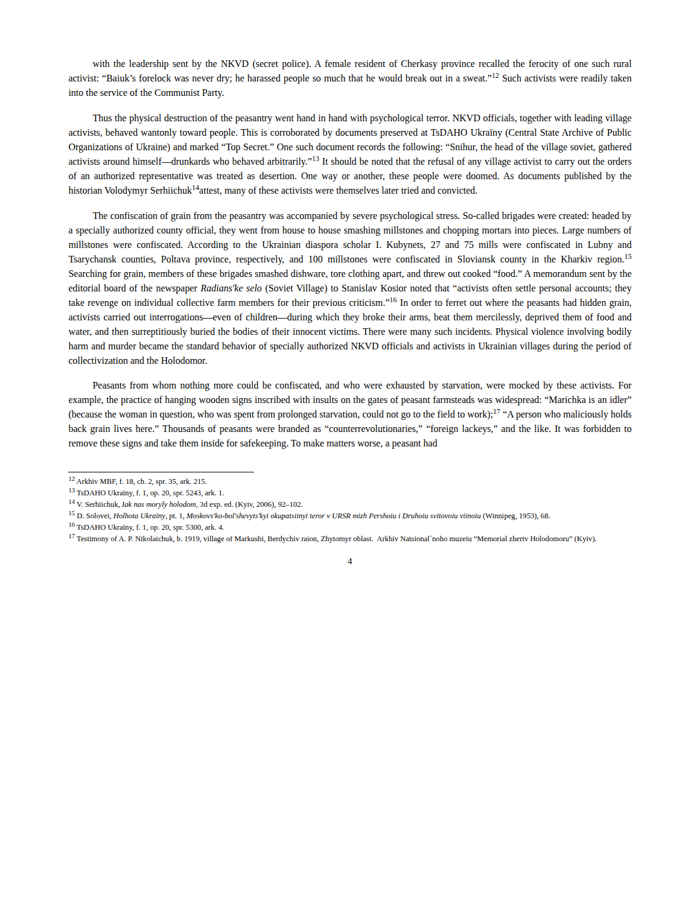with the leadership sent by the NKVD (secret police). A female resident of Cherkasy province recalled the ferocity of one such rural activist: “Baiuk’s forelock was never dry; he harassed people so much that he would break out in a sweat.”12 Such activists were readily taken into the service of the Communist Party.
Thus the physical destruction of the peasantry went hand in hand with psychological terror. NKVD officials, together with leading village activists, behaved wantonly toward people. This is corroborated by documents preserved at TsDAHO Ukraïny (Central State Archive of Public Organizations of Ukraine) and marked “Top Secret.” One such document records the following: “Snihur, the head of the village soviet, gathered activists around himself—drunkards who behaved arbitrarily.”13 It should be noted that the refusal of any village activist to carry out the orders of an authorized representative was treated as desertion. One way or another, these people were doomed. As documents published by the historian Volodymyr Serhiichuk14attest, many of these activists were themselves later tried and convicted.
The confiscation of grain from the peasantry was accompanied by severe psychological stress. So-called brigades were created: headed by a specially authorized county official, they went from house to house smashing millstones and chopping mortars into pieces. Large numbers of millstones were confiscated. According to the Ukrainian diaspora scholar I. Kubynets, 27 and 75 mills were confiscated in Lubny and Tsarychansk counties, Poltava province, respectively, and 100 millstones were confiscated in Sloviansk county in the Kharkiv region.15 Searching for grain, members of these brigades smashed dishware, tore clothing apart, and threw out cooked “food.” A memorandum sent by the editorial board of the newspaper Radians'ke selo (Soviet Village) to Stanislav Kosior noted that “activists often settle personal accounts; they take revenge on individual collective farm members for their previous criticism.”16 In order to ferret out where the peasants had hidden grain, activists carried out interrogations—even of children—during which they broke their arms, beat them mercilessly, deprived them of food and water, and then surreptitiously buried the bodies of their innocent victims. There were many such incidents. Physical violence involving bodily harm and murder became the standard behavior of specially authorized NKVD officials and activists in Ukrainian villages during the period of collectivization and the Holodomor.
Peasants from whom nothing more could be confiscated, and who were exhausted by starvation, were mocked by these activists. For example, the practice of hanging wooden signs inscribed with insults on the gates of peasant farmsteads was widespread: “Marichka is an idler” (because the woman in question, who was spent from prolonged starvation, could not go to the field to work);17 “A person who maliciously holds back grain lives here.” Thousands of peasants were branded as “counterrevolutionaries,” “foreign lackeys,” and the like. It was forbidden to remove these signs and take them inside for safekeeping. To make matters worse, a peasant had
12 Arkhiv MBF, f. 18, ch. 2, spr. 35, ark. 215.
13 TsDAHO Ukraïny, f. 1, op. 20, spr. 5243, ark. 1.
14 V. Serhiichuk, Iak nas moryly holodom, 3d exp. ed. (Kyiv, 2006), 92–102.
15 D. Solovei, Holhota Ukraïny, pt. 1, Moskovs'ko-bol'shevyts'kyi okupatsiinyi teror v URSR mizh Pershoiu i Druhoiu svitovoiu viinoiu (Winnipeg, 1953), 68.
16 TsDAHO Ukraïny, f. 1, op. 20, spr. 5300, ark. 4.
17 Testimony of A. P. Nikolaichuk, b. 1919, village of Markushi, Berdychiv raion, Zhytomyr oblast. Arkhiv Natsional´noho muzeiu “Memorial zhertv Holodomoru” (Kyiv).
4